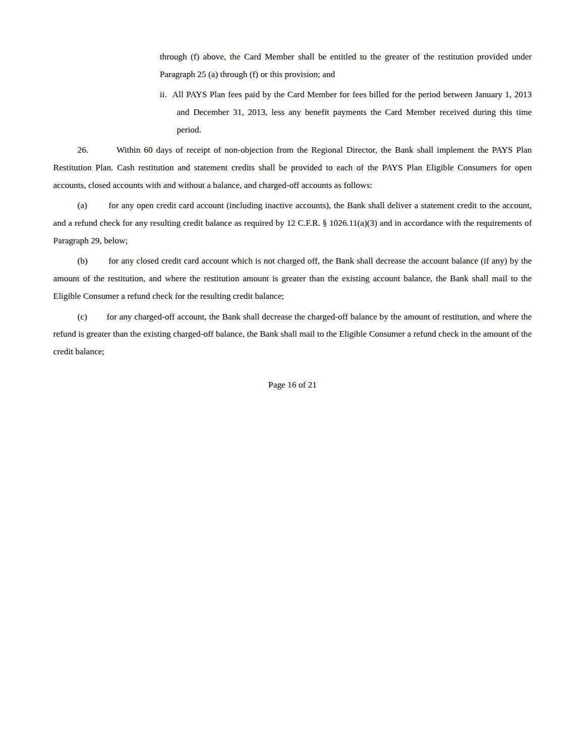through (f) above, the Card Member shall be entitled to the greater of the restitution provided under Paragraph 25 (a) through (f) or this provision; and
ii. All PAYS Plan fees paid by the Card Member for fees billed for the period between January 1, 2013 and December 31, 2013, less any benefit payments the Card Member received during this time period.
26. Within 60 days of receipt of non-objection from the Regional Director, the Bank shall implement the PAYS Plan Restitution Plan. Cash restitution and statement credits shall be provided to each of the PAYS Plan Eligible Consumers for open accounts, closed accounts with and without a balance, and charged-off accounts as follows:
(a) for any open credit card account (including inactive accounts), the Bank shall deliver a statement credit to the account, and a refund check for any resulting credit balance as required by 12 C.F.R. § 1026.11(a)(3) and in accordance with the requirements of Paragraph 29, below;
(b) for any closed credit card account which is not charged off, the Bank shall decrease the account balance (if any) by the amount of the restitution, and where the restitution amount is greater than the existing account balance, the Bank shall mail to the Eligible Consumer a refund check for the resulting credit balance;
(c) for any charged-off account, the Bank shall decrease the charged-off balance by the amount of restitution, and where the refund is greater than the existing charged-off balance, the Bank shall mail to the Eligible Consumer a refund check in the amount of the credit balance;
Page 16 of 21